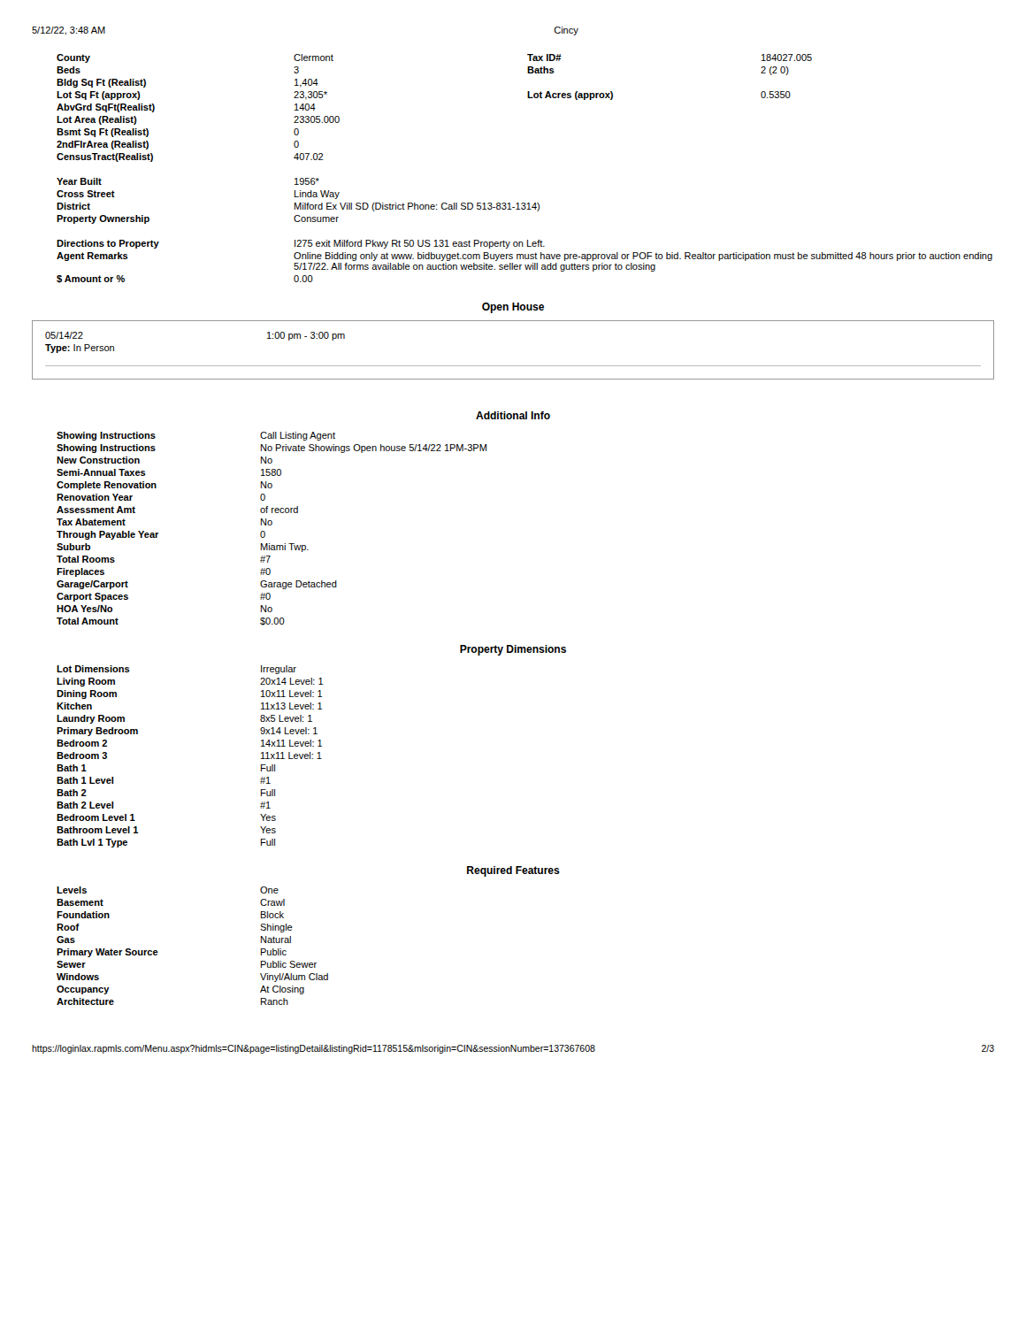5/12/22, 3:48 AM
Cincy
| County | Clermont | Tax ID# | 184027.005 |
| Beds | 3 | Baths | 2 (2 0) |
| Bldg Sq Ft (Realist) | 1,404 | | |
| Lot Sq Ft (approx) | 23,305* | Lot Acres (approx) | 0.5350 |
| AbvGrd SqFt(Realist) | 1404 | | |
| Lot Area (Realist) | 23305.000 | | |
| Bsmt Sq Ft (Realist) | 0 | | |
| 2ndFlrArea (Realist) | 0 | | |
| CensusTract(Realist) | 407.02 | | |
| Year Built | 1956* | | |
| Cross Street | Linda Way | | |
| District | Milford Ex Vill SD (District Phone: Call SD 513-831-1314) |
| Property Ownership | Consumer |
| Directions to Property | I275 exit Milford Pkwy Rt 50 US 131 east Property on Left. |
| Agent Remarks | Online Bidding only at www. bidbuyget.com Buyers must have pre-approval or POF to bid. Realtor participation must be submitted 48 hours prior to auction ending 5/17/22. All forms available on auction website. seller will add gutters prior to closing |
| $ Amount or % | 0.00 |
Open House
05/14/22
1:00 pm - 3:00 pm
Type: In Person
Additional Info
| Showing Instructions | Call Listing Agent |
| Showing Instructions | No Private Showings Open house 5/14/22 1PM-3PM |
| New Construction | No |
| Semi-Annual Taxes | 1580 |
| Complete Renovation | No |
| Renovation Year | 0 |
| Assessment Amt | of record |
| Tax Abatement | No |
| Through Payable Year | 0 |
| Suburb | Miami Twp. |
| Total Rooms | #7 |
| Fireplaces | #0 |
| Garage/Carport | Garage Detached |
| Carport Spaces | #0 |
| HOA Yes/No | No |
| Total Amount | $0.00 |
Property Dimensions
| Lot Dimensions | Irregular |
| Living Room | 20x14 Level: 1 |
| Dining Room | 10x11 Level: 1 |
| Kitchen | 11x13 Level: 1 |
| Laundry Room | 8x5 Level: 1 |
| Primary Bedroom | 9x14 Level: 1 |
| Bedroom 2 | 14x11 Level: 1 |
| Bedroom 3 | 11x11 Level: 1 |
| Bath 1 | Full |
| Bath 1 Level | #1 |
| Bath 2 | Full |
| Bath 2 Level | #1 |
| Bedroom Level 1 | Yes |
| Bathroom Level 1 | Yes |
| Bath Lvl 1 Type | Full |
Required Features
| Levels | One |
| Basement | Crawl |
| Foundation | Block |
| Roof | Shingle |
| Gas | Natural |
| Primary Water Source | Public |
| Sewer | Public Sewer |
| Windows | Vinyl/Alum Clad |
| Occupancy | At Closing |
| Architecture | Ranch |
https://loginlax.rapmls.com/Menu.aspx?hidmls=CIN&page=listingDetail&listingRid=1178515&mlsorigin=CIN&sessionNumber=137367608
2/3